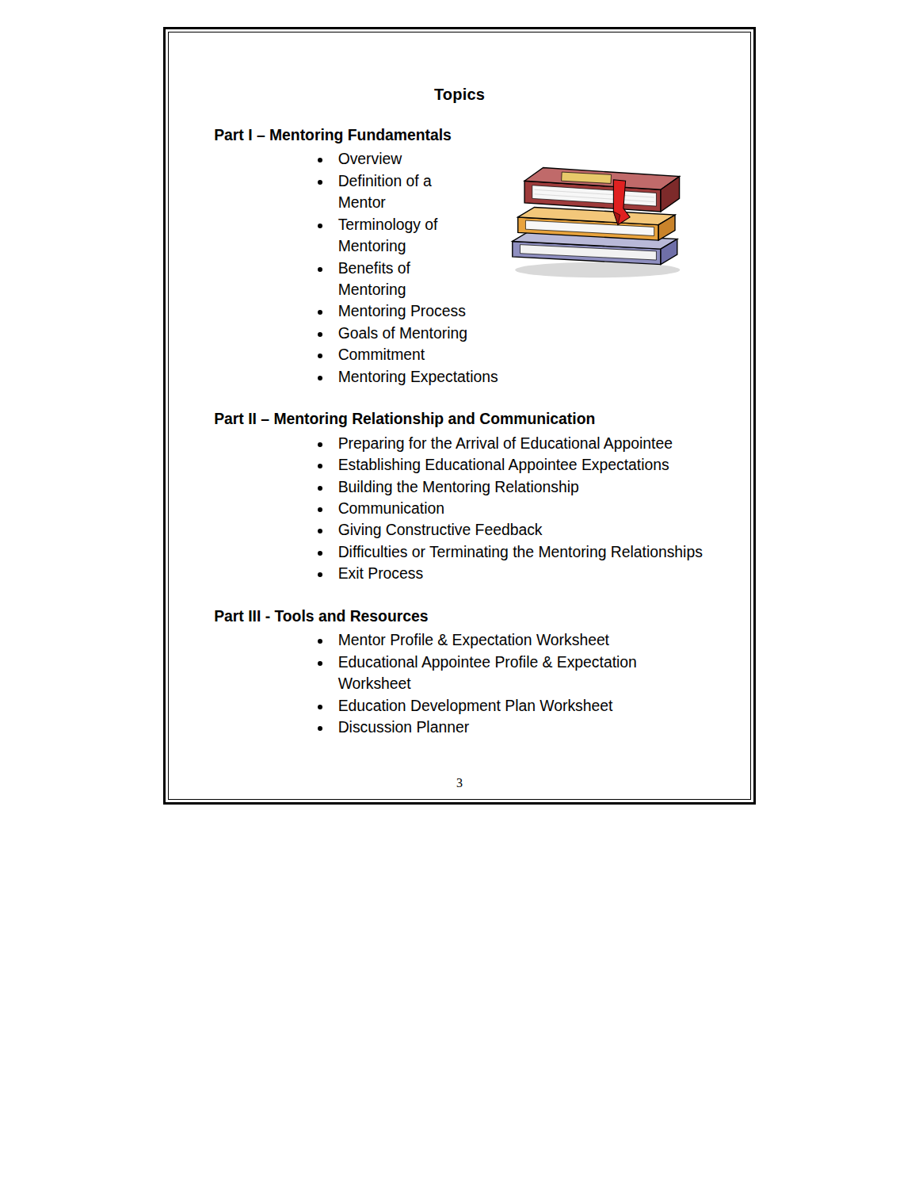Topics
Part I – Mentoring Fundamentals
Overview
Definition of a Mentor
Terminology of Mentoring
Benefits of Mentoring
Mentoring Process
Goals of Mentoring
Commitment
Mentoring Expectations
Part II – Mentoring Relationship and Communication
Preparing for the Arrival of Educational Appointee
Establishing Educational Appointee Expectations
Building the Mentoring Relationship
Communication
Giving Constructive Feedback
Difficulties or Terminating the Mentoring Relationships
Exit Process
Part III - Tools and Resources
Mentor Profile & Expectation Worksheet
Educational Appointee Profile & Expectation Worksheet
Education Development Plan Worksheet
Discussion Planner
3